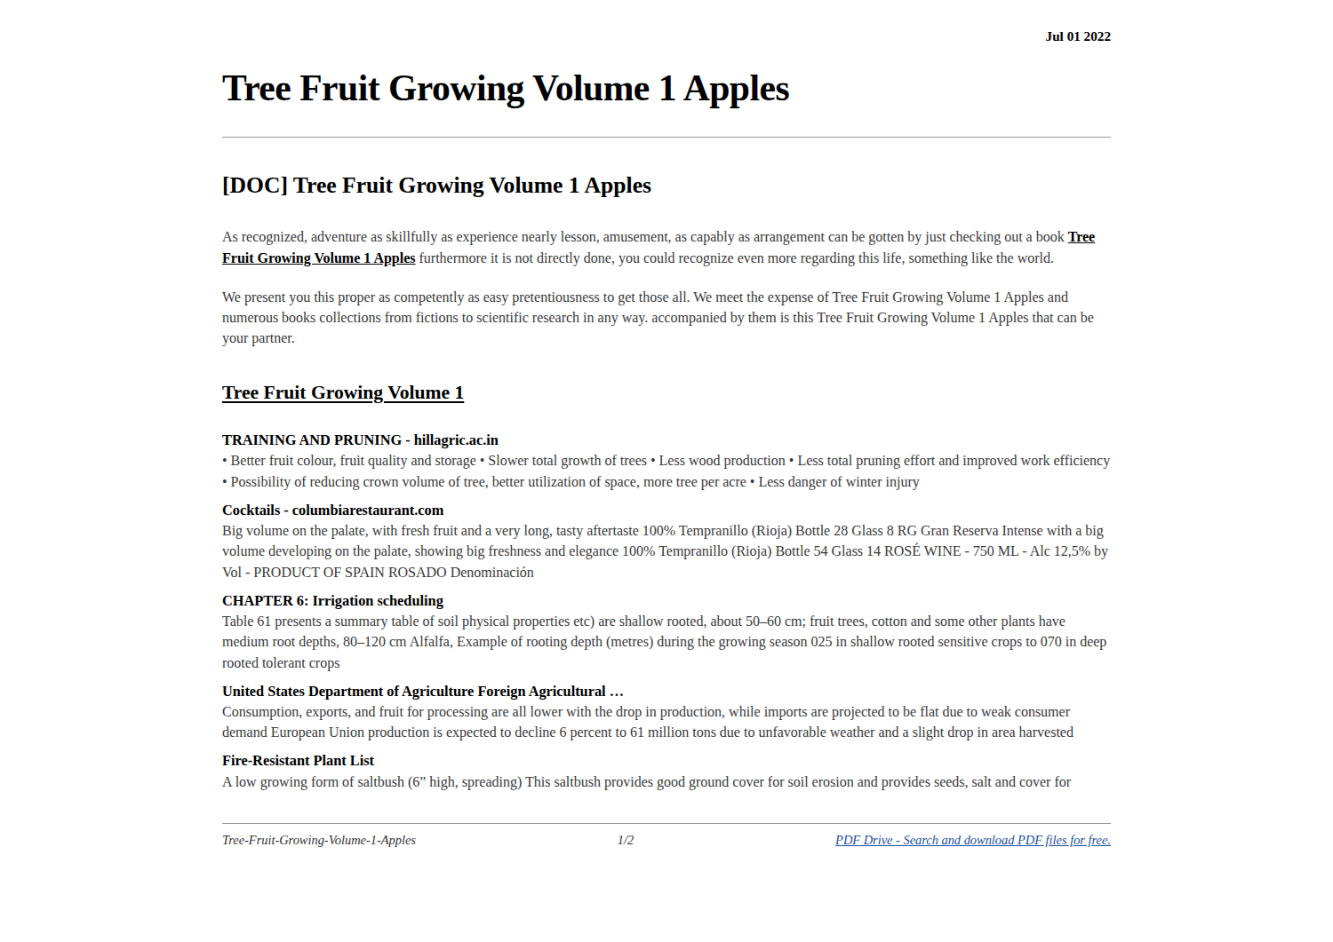Jul 01 2022
Tree Fruit Growing Volume 1 Apples
[DOC] Tree Fruit Growing Volume 1 Apples
As recognized, adventure as skillfully as experience nearly lesson, amusement, as capably as arrangement can be gotten by just checking out a book Tree Fruit Growing Volume 1 Apples furthermore it is not directly done, you could recognize even more regarding this life, something like the world.
We present you this proper as competently as easy pretentiousness to get those all. We meet the expense of Tree Fruit Growing Volume 1 Apples and numerous books collections from fictions to scientific research in any way. accompanied by them is this Tree Fruit Growing Volume 1 Apples that can be your partner.
Tree Fruit Growing Volume 1
TRAINING AND PRUNING - hillagric.ac.in
• Better fruit colour, fruit quality and storage • Slower total growth of trees • Less wood production • Less total pruning effort and improved work efficiency • Possibility of reducing crown volume of tree, better utilization of space, more tree per acre • Less danger of winter injury
Cocktails - columbiarestaurant.com
Big volume on the palate, with fresh fruit and a very long, tasty aftertaste 100% Tempranillo (Rioja) Bottle 28 Glass 8 RG Gran Reserva Intense with a big volume developing on the palate, showing big freshness and elegance 100% Tempranillo (Rioja) Bottle 54 Glass 14 ROSÉ WINE - 750 ML - Alc 12,5% by Vol - PRODUCT OF SPAIN ROSADO Denominación
CHAPTER 6: Irrigation scheduling
Table 61 presents a summary table of soil physical properties etc) are shallow rooted, about 50–60 cm; fruit trees, cotton and some other plants have medium root depths, 80–120 cm Alfalfa, Example of rooting depth (metres) during the growing season 025 in shallow rooted sensitive crops to 070 in deep rooted tolerant crops
United States Department of Agriculture Foreign Agricultural …
Consumption, exports, and fruit for processing are all lower with the drop in production, while imports are projected to be flat due to weak consumer demand European Union production is expected to decline 6 percent to 61 million tons due to unfavorable weather and a slight drop in area harvested
Fire-Resistant Plant List
A low growing form of saltbush (6” high, spreading) This saltbush provides good ground cover for soil erosion and provides seeds, salt and cover for
Tree-Fruit-Growing-Volume-1-Apples 1/2 PDF Drive - Search and download PDF files for free.